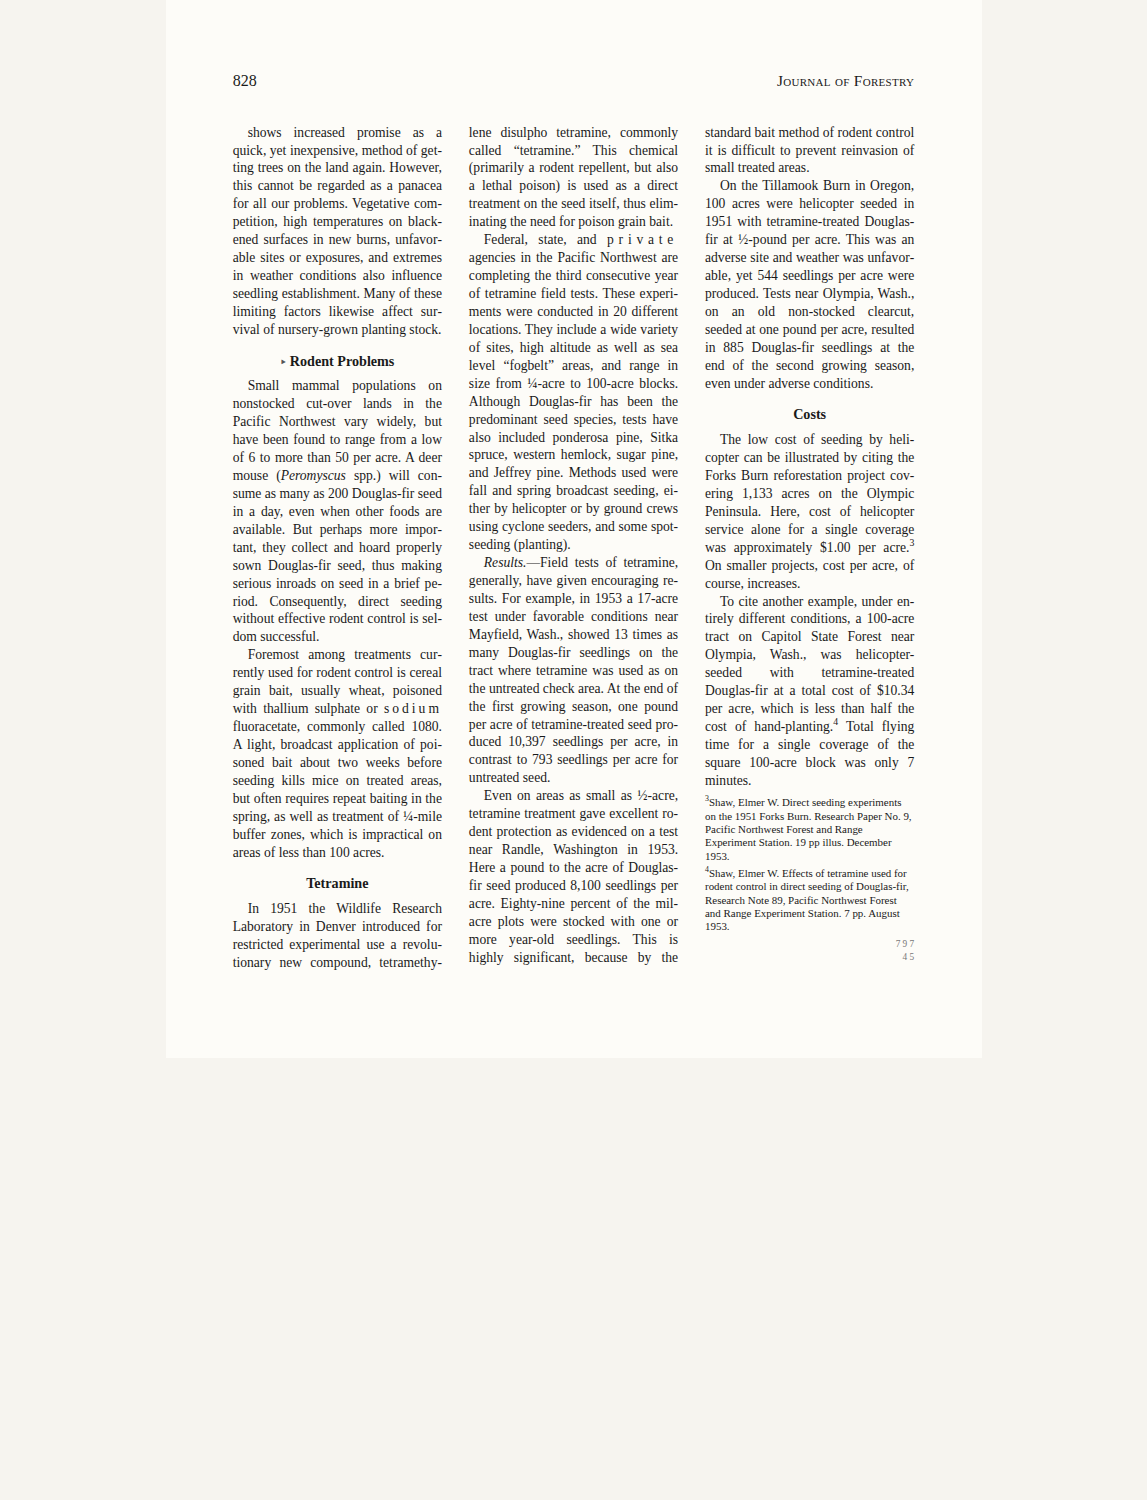828 Journal of Forestry
shows increased promise as a quick, yet inexpensive, method of getting trees on the land again. However, this cannot be regarded as a panacea for all our problems. Vegetative competition, high temperatures on blackened surfaces in new burns, unfavorable sites or exposures, and extremes in weather conditions also influence seedling establishment. Many of these limiting factors likewise affect survival of nursery-grown planting stock.
‣ Rodent Problems
Small mammal populations on nonstocked cut-over lands in the Pacific Northwest vary widely, but have been found to range from a low of 6 to more than 50 per acre. A deer mouse (Peromyscus spp.) will consume as many as 200 Douglas-fir seed in a day, even when other foods are available. But perhaps more important, they collect and hoard properly sown Douglas-fir seed, thus making serious inroads on seed in a brief period. Consequently, direct seeding without effective rodent control is seldom successful.
Foremost among treatments currently used for rodent control is cereal grain bait, usually wheat, poisoned with thallium sulphate or sodium fluoracetate, commonly called 1080. A light, broadcast application of poisoned bait about two weeks before seeding kills mice on treated areas, but often requires repeat baiting in the spring, as well as treatment of ¼-mile buffer zones, which is impractical on areas of less than 100 acres.
Tetramine
In 1951 the Wildlife Research Laboratory in Denver introduced for restricted experimental use a revolutionary new compound, tetramethylene disulpho tetramine, commonly called “tetramine.” This chemical (primarily a rodent repellent, but also a lethal poison) is used as a direct treatment on the seed itself, thus eliminating the need for poison grain bait.
Federal, state, and private agencies in the Pacific Northwest are completing the third consecutive year of tetramine field tests. These experiments were conducted in 20 different locations. They include a wide variety of sites, high altitude as well as sea level “fogbelt” areas, and range in size from ¼-acre to 100-acre blocks. Although Douglas-fir has been the predominant seed species, tests have also included ponderosa pine, Sitka spruce, western hemlock, sugar pine, and Jeffrey pine. Methods used were fall and spring broadcast seeding, either by helicopter or by ground crews using cyclone seeders, and some spot-seeding (planting).
Results.—Field tests of tetramine, generally, have given encouraging results. For example, in 1953 a 17-acre test under favorable conditions near Mayfield, Wash., showed 13 times as many Douglas-fir seedlings on the tract where tetramine was used as on the untreated check area. At the end of the first growing season, one pound per acre of tetramine-treated seed produced 10,397 seedlings per acre, in contrast to 793 seedlings per acre for untreated seed.
Even on areas as small as ½-acre, tetramine treatment gave excellent rodent protection as evidenced on a test near Randle, Washington in 1953. Here a pound to the acre of Douglas-fir seed produced 8,100 seedlings per acre. Eighty-nine percent of the mil-acre plots were stocked with one or more year-old seedlings. This is highly significant, because by the standard bait method of rodent control it is difficult to prevent reinvasion of small treated areas.
On the Tillamook Burn in Oregon, 100 acres were helicopter seeded in 1951 with tetramine-treated Douglas-fir at ½-pound per acre. This was an adverse site and weather was unfavorable, yet 544 seedlings per acre were produced. Tests near Olympia, Wash., on an old non-stocked clearcut, seeded at one pound per acre, resulted in 885 Douglas-fir seedlings at the end of the second growing season, even under adverse conditions.
Costs
The low cost of seeding by helicopter can be illustrated by citing the Forks Burn reforestation project covering 1,133 acres on the Olympic Peninsula. Here, cost of helicopter service alone for a single coverage was approximately $1.00 per acre.3 On smaller projects, cost per acre, of course, increases.
To cite another example, under entirely different conditions, a 100-acre tract on Capitol State Forest near Olympia, Wash., was helicopter-seeded with tetramine-treated Douglas-fir at a total cost of $10.34 per acre, which is less than half the cost of hand-planting.4 Total flying time for a single coverage of the square 100-acre block was only 7 minutes.
3Shaw, Elmer W. Direct seeding experiments on the 1951 Forks Burn. Research Paper No. 9, Pacific Northwest Forest and Range Experiment Station. 19 pp illus. December 1953.
4Shaw, Elmer W. Effects of tetramine used for rodent control in direct seeding of Douglas-fir, Research Note 89, Pacific Northwest Forest and Range Experiment Station. 7 pp. August 1953.
7 9 7
4 5